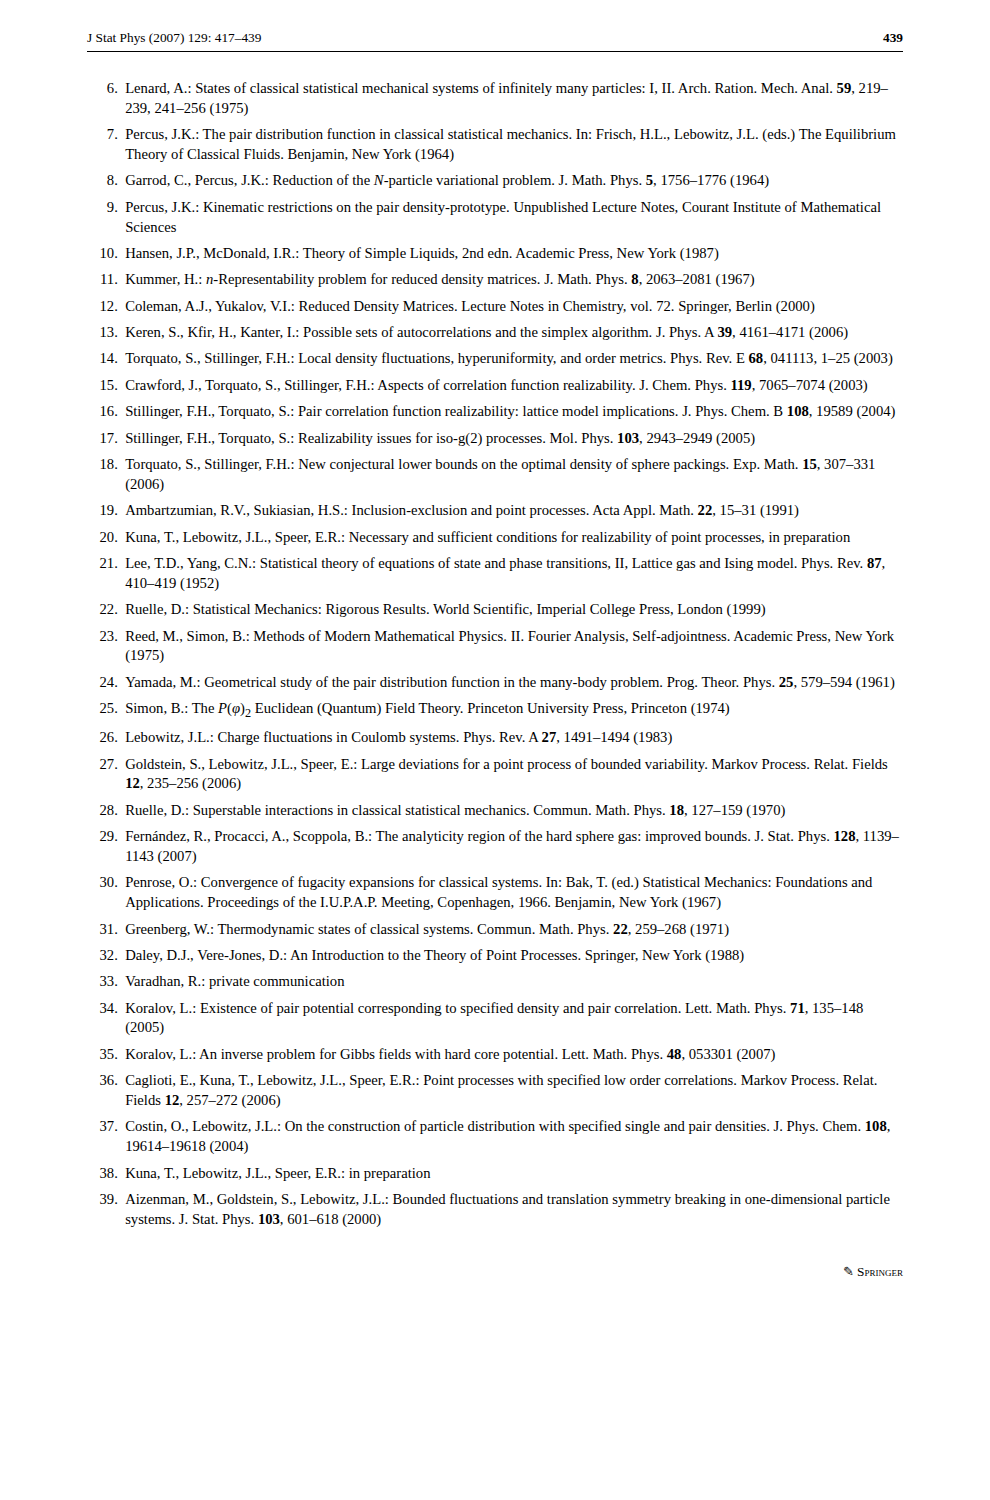J Stat Phys (2007) 129: 417–439 439
Lenard, A.: States of classical statistical mechanical systems of infinitely many particles: I, II. Arch. Ration. Mech. Anal. 59, 219–239, 241–256 (1975)
Percus, J.K.: The pair distribution function in classical statistical mechanics. In: Frisch, H.L., Lebowitz, J.L. (eds.) The Equilibrium Theory of Classical Fluids. Benjamin, New York (1964)
Garrod, C., Percus, J.K.: Reduction of the N-particle variational problem. J. Math. Phys. 5, 1756–1776 (1964)
Percus, J.K.: Kinematic restrictions on the pair density-prototype. Unpublished Lecture Notes, Courant Institute of Mathematical Sciences
Hansen, J.P., McDonald, I.R.: Theory of Simple Liquids, 2nd edn. Academic Press, New York (1987)
Kummer, H.: n-Representability problem for reduced density matrices. J. Math. Phys. 8, 2063–2081 (1967)
Coleman, A.J., Yukalov, V.I.: Reduced Density Matrices. Lecture Notes in Chemistry, vol. 72. Springer, Berlin (2000)
Keren, S., Kfir, H., Kanter, I.: Possible sets of autocorrelations and the simplex algorithm. J. Phys. A 39, 4161–4171 (2006)
Torquato, S., Stillinger, F.H.: Local density fluctuations, hyperuniformity, and order metrics. Phys. Rev. E 68, 041113, 1–25 (2003)
Crawford, J., Torquato, S., Stillinger, F.H.: Aspects of correlation function realizability. J. Chem. Phys. 119, 7065–7074 (2003)
Stillinger, F.H., Torquato, S.: Pair correlation function realizability: lattice model implications. J. Phys. Chem. B 108, 19589 (2004)
Stillinger, F.H., Torquato, S.: Realizability issues for iso-g(2) processes. Mol. Phys. 103, 2943–2949 (2005)
Torquato, S., Stillinger, F.H.: New conjectural lower bounds on the optimal density of sphere packings. Exp. Math. 15, 307–331 (2006)
Ambartzumian, R.V., Sukiasian, H.S.: Inclusion-exclusion and point processes. Acta Appl. Math. 22, 15–31 (1991)
Kuna, T., Lebowitz, J.L., Speer, E.R.: Necessary and sufficient conditions for realizability of point processes, in preparation
Lee, T.D., Yang, C.N.: Statistical theory of equations of state and phase transitions, II, Lattice gas and Ising model. Phys. Rev. 87, 410–419 (1952)
Ruelle, D.: Statistical Mechanics: Rigorous Results. World Scientific, Imperial College Press, London (1999)
Reed, M., Simon, B.: Methods of Modern Mathematical Physics. II. Fourier Analysis, Self-adjointness. Academic Press, New York (1975)
Yamada, M.: Geometrical study of the pair distribution function in the many-body problem. Prog. Theor. Phys. 25, 579–594 (1961)
Simon, B.: The P(φ)2 Euclidean (Quantum) Field Theory. Princeton University Press, Princeton (1974)
Lebowitz, J.L.: Charge fluctuations in Coulomb systems. Phys. Rev. A 27, 1491–1494 (1983)
Goldstein, S., Lebowitz, J.L., Speer, E.: Large deviations for a point process of bounded variability. Markov Process. Relat. Fields 12, 235–256 (2006)
Ruelle, D.: Superstable interactions in classical statistical mechanics. Commun. Math. Phys. 18, 127–159 (1970)
Fernández, R., Procacci, A., Scoppola, B.: The analyticity region of the hard sphere gas: improved bounds. J. Stat. Phys. 128, 1139–1143 (2007)
Penrose, O.: Convergence of fugacity expansions for classical systems. In: Bak, T. (ed.) Statistical Mechanics: Foundations and Applications. Proceedings of the I.U.P.A.P. Meeting, Copenhagen, 1966. Benjamin, New York (1967)
Greenberg, W.: Thermodynamic states of classical systems. Commun. Math. Phys. 22, 259–268 (1971)
Daley, D.J., Vere-Jones, D.: An Introduction to the Theory of Point Processes. Springer, New York (1988)
Varadhan, R.: private communication
Koralov, L.: Existence of pair potential corresponding to specified density and pair correlation. Lett. Math. Phys. 71, 135–148 (2005)
Koralov, L.: An inverse problem for Gibbs fields with hard core potential. Lett. Math. Phys. 48, 053301 (2007)
Caglioti, E., Kuna, T., Lebowitz, J.L., Speer, E.R.: Point processes with specified low order correlations. Markov Process. Relat. Fields 12, 257–272 (2006)
Costin, O., Lebowitz, J.L.: On the construction of particle distribution with specified single and pair densities. J. Phys. Chem. 108, 19614–19618 (2004)
Kuna, T., Lebowitz, J.L., Speer, E.R.: in preparation
Aizenman, M., Goldstein, S., Lebowitz, J.L.: Bounded fluctuations and translation symmetry breaking in one-dimensional particle systems. J. Stat. Phys. 103, 601–618 (2000)
✎ Springer